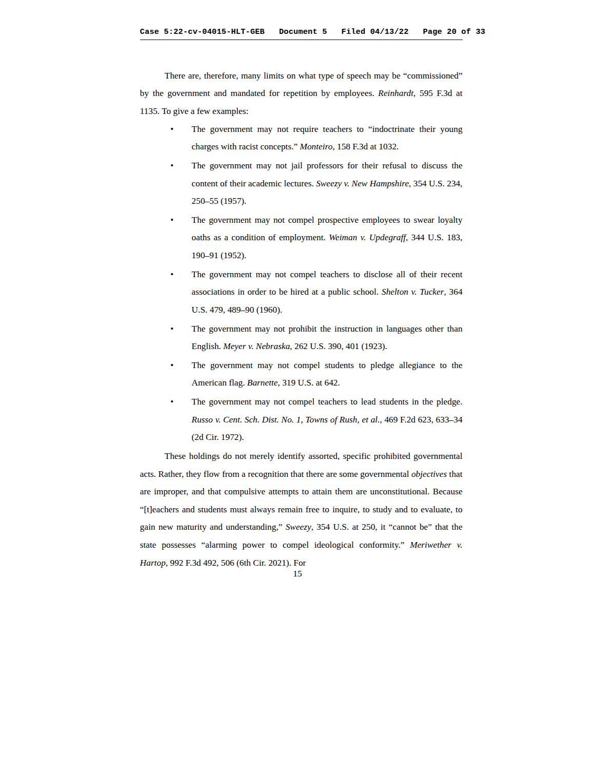Case 5:22-cv-04015-HLT-GEB Document 5 Filed 04/13/22 Page 20 of 33
There are, therefore, many limits on what type of speech may be “commissioned” by the government and mandated for repetition by employees. Reinhardt, 595 F.3d at 1135. To give a few examples:
The government may not require teachers to “indoctrinate their young charges with racist concepts.” Monteiro, 158 F.3d at 1032.
The government may not jail professors for their refusal to discuss the content of their academic lectures. Sweezy v. New Hampshire, 354 U.S. 234, 250–55 (1957).
The government may not compel prospective employees to swear loyalty oaths as a condition of employment. Weiman v. Updegraff, 344 U.S. 183, 190–91 (1952).
The government may not compel teachers to disclose all of their recent associations in order to be hired at a public school. Shelton v. Tucker, 364 U.S. 479, 489–90 (1960).
The government may not prohibit the instruction in languages other than English. Meyer v. Nebraska, 262 U.S. 390, 401 (1923).
The government may not compel students to pledge allegiance to the American flag. Barnette, 319 U.S. at 642.
The government may not compel teachers to lead students in the pledge. Russo v. Cent. Sch. Dist. No. 1, Towns of Rush, et al., 469 F.2d 623, 633–34 (2d Cir. 1972).
These holdings do not merely identify assorted, specific prohibited governmental acts. Rather, they flow from a recognition that there are some governmental objectives that are improper, and that compulsive attempts to attain them are unconstitutional. Because “[t]eachers and students must always remain free to inquire, to study and to evaluate, to gain new maturity and understanding,” Sweezy, 354 U.S. at 250, it “cannot be” that the state possesses “alarming power to compel ideological conformity.” Meriwether v. Hartop, 992 F.3d 492, 506 (6th Cir. 2021). For
15